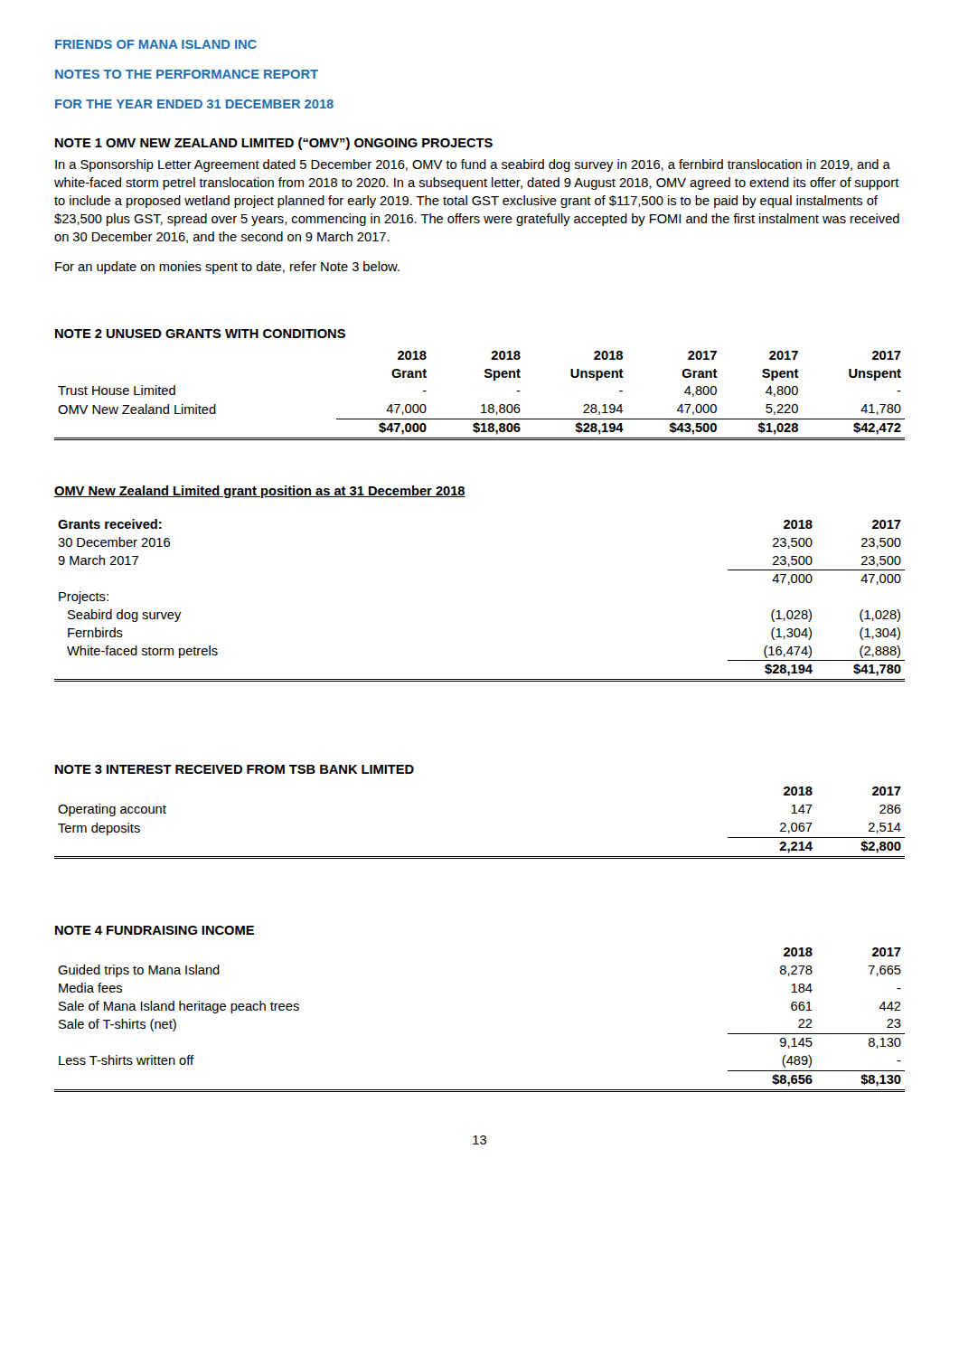FRIENDS OF MANA ISLAND INC
NOTES TO THE PERFORMANCE REPORT
FOR THE YEAR ENDED 31 DECEMBER 2018
NOTE 1 OMV NEW ZEALAND LIMITED (“OMV”) ONGOING PROJECTS
In a Sponsorship Letter Agreement dated 5 December 2016, OMV to fund a seabird dog survey in 2016, a fernbird translocation in 2019, and a white-faced storm petrel translocation from 2018 to 2020. In a subsequent letter, dated 9 August 2018, OMV agreed to extend its offer of support to include a proposed wetland project planned for early 2019. The total GST exclusive grant of $117,500 is to be paid by equal instalments of $23,500 plus GST, spread over 5 years, commencing in 2016. The offers were gratefully accepted by FOMI and the first instalment was received on 30 December 2016, and the second on 9 March 2017.
For an update on monies spent to date, refer Note 3 below.
NOTE 2 UNUSED GRANTS WITH CONDITIONS
| | 2018 Grant | 2018 Spent | 2018 Unspent | 2017 Grant | 2017 Spent | 2017 Unspent |
| --- | --- | --- | --- | --- | --- | --- |
| Trust House Limited | - | - | - | 4,800 | 4,800 | - |
| OMV New Zealand Limited | 47,000 | 18,806 | 28,194 | 47,000 | 5,220 | 41,780 |
| | $47,000 | $18,806 | $28,194 | $43,500 | $1,028 | $42,472 |
OMV New Zealand Limited grant position as at 31 December 2018
| Grants received: | 2018 | 2017 |
| 30 December 2016 | 23,500 | 23,500 |
| 9 March 2017 | 23,500 | 23,500 |
| | 47,000 | 47,000 |
| Projects: | | |
| Seabird dog survey | (1,028) | (1,028) |
| Fernbirds | (1,304) | (1,304) |
| White-faced storm petrels | (16,474) | (2,888) |
| | $28,194 | $41,780 |
NOTE 3 INTEREST RECEIVED FROM TSB BANK LIMITED
| | 2018 | 2017 |
| Operating account | 147 | 286 |
| Term deposits | 2,067 | 2,514 |
| | 2,214 | $2,800 |
NOTE 4 FUNDRAISING INCOME
| | 2018 | 2017 |
| Guided trips to Mana Island | 8,278 | 7,665 |
| Media fees | 184 | - |
| Sale of Mana Island heritage peach trees | 661 | 442 |
| Sale of T-shirts (net) | 22 | 23 |
| | 9,145 | 8,130 |
| Less T-shirts written off | (489) | - |
| | $8,656 | $8,130 |
13